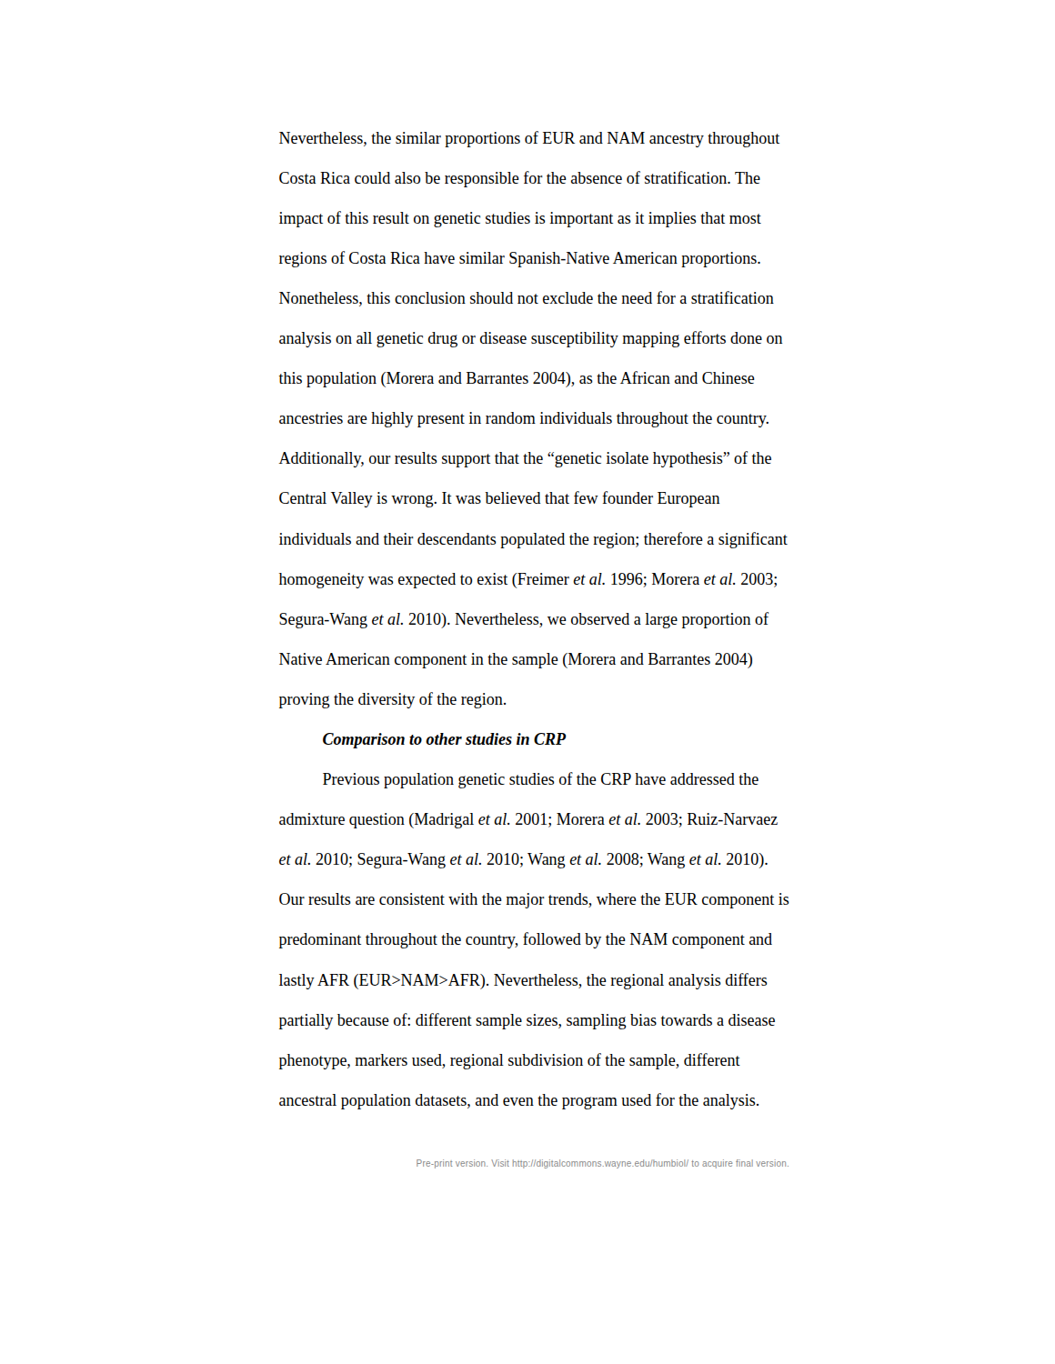Nevertheless, the similar proportions of EUR and NAM ancestry throughout Costa Rica could also be responsible for the absence of stratification. The impact of this result on genetic studies is important as it implies that most regions of Costa Rica have similar Spanish-Native American proportions. Nonetheless, this conclusion should not exclude the need for a stratification analysis on all genetic drug or disease susceptibility mapping efforts done on this population (Morera and Barrantes 2004), as the African and Chinese ancestries are highly present in random individuals throughout the country. Additionally, our results support that the “genetic isolate hypothesis” of the Central Valley is wrong. It was believed that few founder European individuals and their descendants populated the region; therefore a significant homogeneity was expected to exist (Freimer et al. 1996; Morera et al. 2003; Segura-Wang et al. 2010). Nevertheless, we observed a large proportion of Native American component in the sample (Morera and Barrantes 2004) proving the diversity of the region.
Comparison to other studies in CRP
Previous population genetic studies of the CRP have addressed the admixture question (Madrigal et al. 2001; Morera et al. 2003; Ruiz-Narvaez et al. 2010; Segura-Wang et al. 2010; Wang et al. 2008; Wang et al. 2010). Our results are consistent with the major trends, where the EUR component is predominant throughout the country, followed by the NAM component and lastly AFR (EUR>NAM>AFR). Nevertheless, the regional analysis differs partially because of: different sample sizes, sampling bias towards a disease phenotype, markers used, regional subdivision of the sample, different ancestral population datasets, and even the program used for the analysis.
Pre-print version. Visit http://digitalcommons.wayne.edu/humbiol/ to acquire final version.